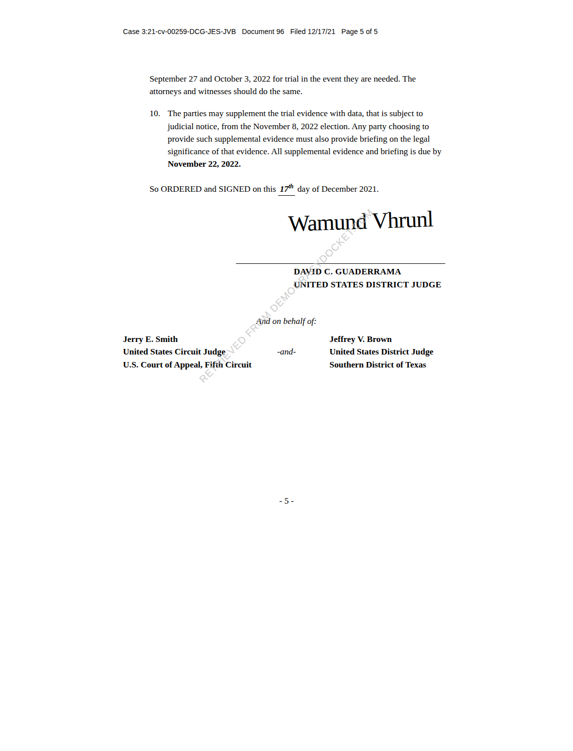Case 3:21-cv-00259-DCG-JES-JVB Document 96 Filed 12/17/21 Page 5 of 5
September 27 and October 3, 2022 for trial in the event they are needed. The attorneys and witnesses should do the same.
10. The parties may supplement the trial evidence with data, that is subject to judicial notice, from the November 8, 2022 election. Any party choosing to provide such supplemental evidence must also provide briefing on the legal significance of that evidence. All supplemental evidence and briefing is due by November 22, 2022.
So ORDERED and SIGNED on this 17th day of December 2021.
Wamund Vhrunl
David C. Guaderrama
United States District Judge
And on behalf of:
| Jerry E. Smith United States Circuit Judge U.S. Court of Appeal, Fifth Circuit | -and- | Jeffrey V. Brown United States District Judge Southern District of Texas |
RETRIEVED FROM DEMOCRACYDOCKET.COM
- 5 -